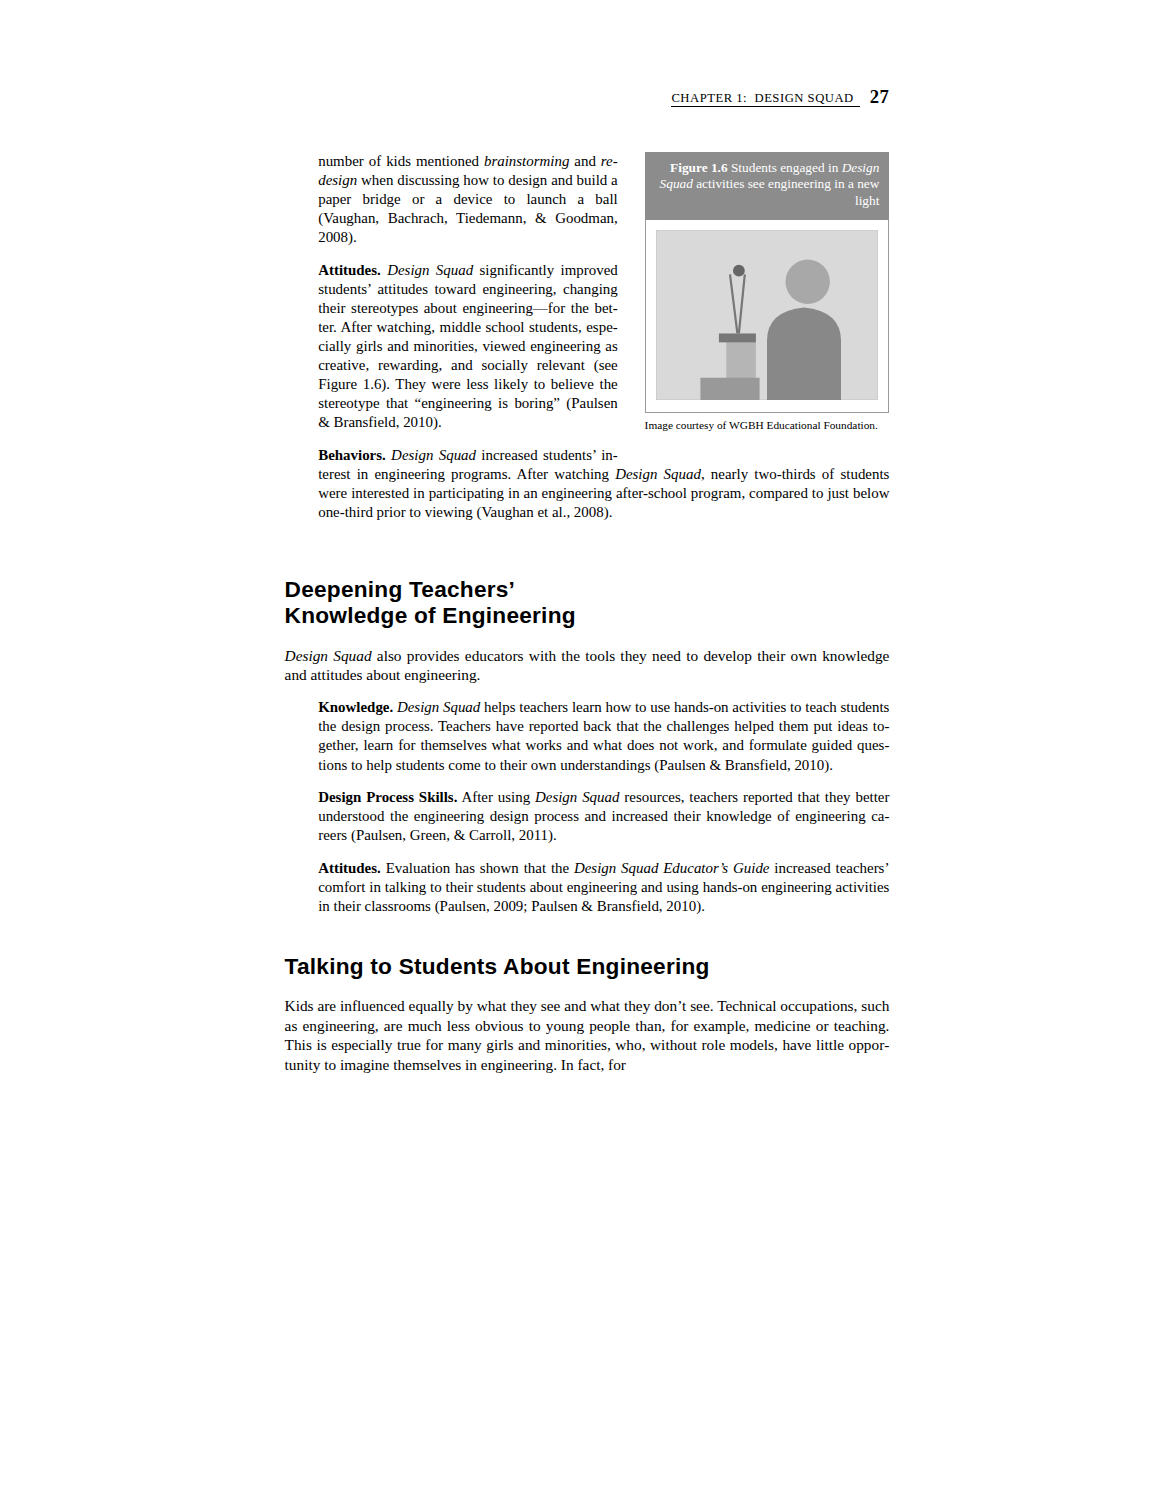CHAPTER 1: DESIGN SQUAD 27
Figure 1.6 Students engaged in Design Squad activities see engineering in a new light
Image courtesy of WGBH Educational Foundation.
number of kids mentioned brainstorming and redesign when discussing how to design and build a paper bridge or a device to launch a ball (Vaughan, Bachrach, Tiedemann, & Goodman, 2008).
Attitudes. Design Squad significantly improved students’ attitudes toward engineering, changing their stereotypes about engineering—for the better. After watching, middle school students, especially girls and minorities, viewed engineering as creative, rewarding, and socially relevant (see Figure 1.6). They were less likely to believe the stereotype that “engineering is boring” (Paulsen & Bransfield, 2010).
Behaviors. Design Squad increased students’ interest in engineering programs. After watching Design Squad, nearly two-thirds of students were interested in participating in an engineering after-school program, compared to just below one-third prior to viewing (Vaughan et al., 2008).
Deepening Teachers’
Knowledge of Engineering
Design Squad also provides educators with the tools they need to develop their own knowledge and attitudes about engineering.
Knowledge. Design Squad helps teachers learn how to use hands-on activities to teach students the design process. Teachers have reported back that the challenges helped them put ideas together, learn for themselves what works and what does not work, and formulate guided questions to help students come to their own understandings (Paulsen & Bransfield, 2010).
Design Process Skills. After using Design Squad resources, teachers reported that they better understood the engineering design process and increased their knowledge of engineering careers (Paulsen, Green, & Carroll, 2011).
Attitudes. Evaluation has shown that the Design Squad Educator’s Guide increased teachers’ comfort in talking to their students about engineering and using hands-on engineering activities in their classrooms (Paulsen, 2009; Paulsen & Bransfield, 2010).
Talking to Students About Engineering
Kids are influenced equally by what they see and what they don’t see. Technical occupations, such as engineering, are much less obvious to young people than, for example, medicine or teaching. This is especially true for many girls and minorities, who, without role models, have little opportunity to imagine themselves in engineering. In fact, for